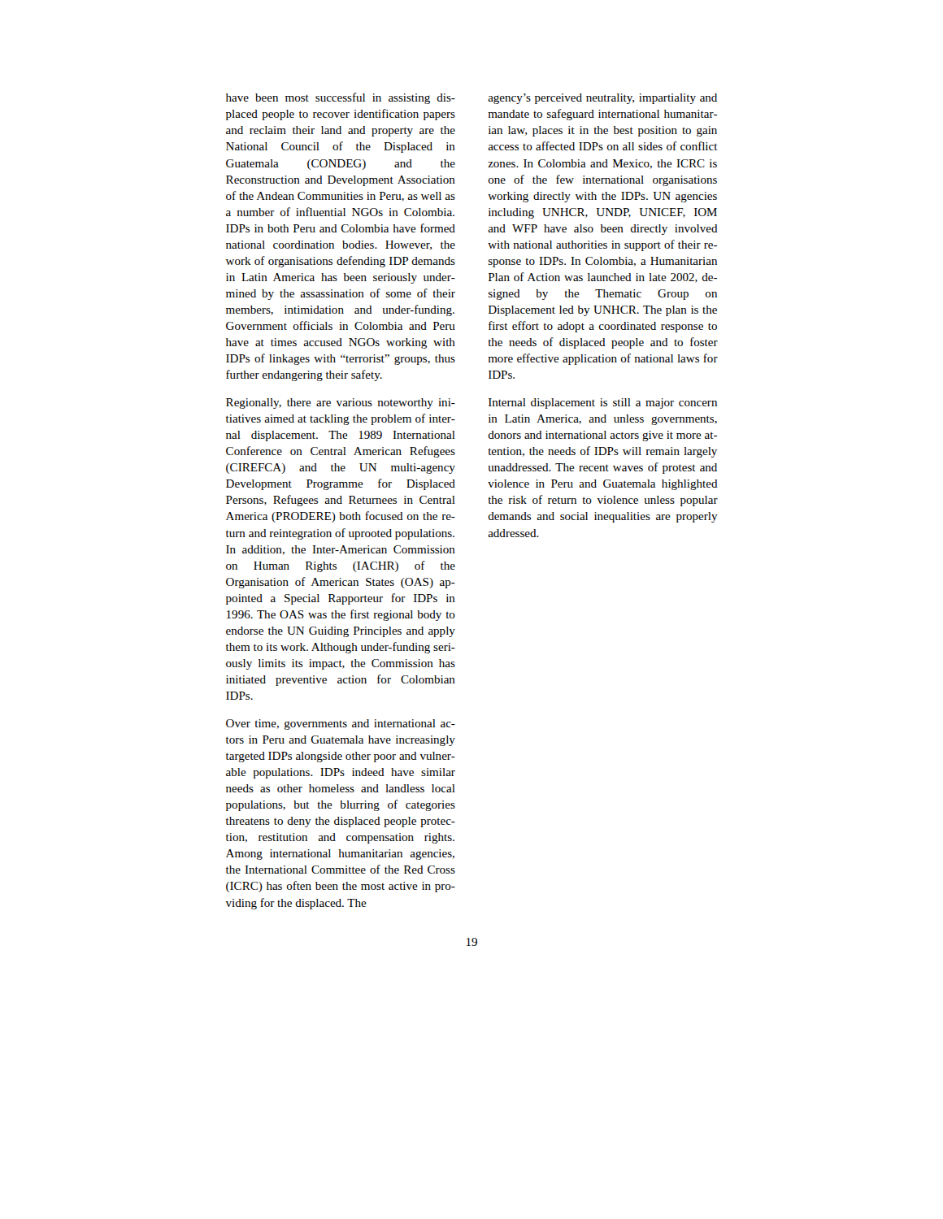have been most successful in assisting displaced people to recover identification papers and reclaim their land and property are the National Council of the Displaced in Guatemala (CONDEG) and the Reconstruction and Development Association of the Andean Communities in Peru, as well as a number of influential NGOs in Colombia. IDPs in both Peru and Colombia have formed national coordination bodies. However, the work of organisations defending IDP demands in Latin America has been seriously undermined by the assassination of some of their members, intimidation and under-funding. Government officials in Colombia and Peru have at times accused NGOs working with IDPs of linkages with “terrorist” groups, thus further endangering their safety.
Regionally, there are various noteworthy initiatives aimed at tackling the problem of internal displacement. The 1989 International Conference on Central American Refugees (CIREFCA) and the UN multi-agency Development Programme for Displaced Persons, Refugees and Returnees in Central America (PRODERE) both focused on the return and reintegration of uprooted populations. In addition, the Inter-American Commission on Human Rights (IACHR) of the Organisation of American States (OAS) appointed a Special Rapporteur for IDPs in 1996. The OAS was the first regional body to endorse the UN Guiding Principles and apply them to its work. Although under-funding seriously limits its impact, the Commission has initiated preventive action for Colombian IDPs.
Over time, governments and international actors in Peru and Guatemala have increasingly targeted IDPs alongside other poor and vulnerable populations. IDPs indeed have similar needs as other homeless and landless local populations, but the blurring of categories threatens to deny the displaced people protection, restitution and compensation rights. Among international humanitarian agencies, the International Committee of the Red Cross (ICRC) has often been the most active in providing for the displaced. The
agency’s perceived neutrality, impartiality and mandate to safeguard international humanitarian law, places it in the best position to gain access to affected IDPs on all sides of conflict zones. In Colombia and Mexico, the ICRC is one of the few international organisations working directly with the IDPs. UN agencies including UNHCR, UNDP, UNICEF, IOM and WFP have also been directly involved with national authorities in support of their response to IDPs. In Colombia, a Humanitarian Plan of Action was launched in late 2002, designed by the Thematic Group on Displacement led by UNHCR. The plan is the first effort to adopt a coordinated response to the needs of displaced people and to foster more effective application of national laws for IDPs.
Internal displacement is still a major concern in Latin America, and unless governments, donors and international actors give it more attention, the needs of IDPs will remain largely unaddressed. The recent waves of protest and violence in Peru and Guatemala highlighted the risk of return to violence unless popular demands and social inequalities are properly addressed.
19